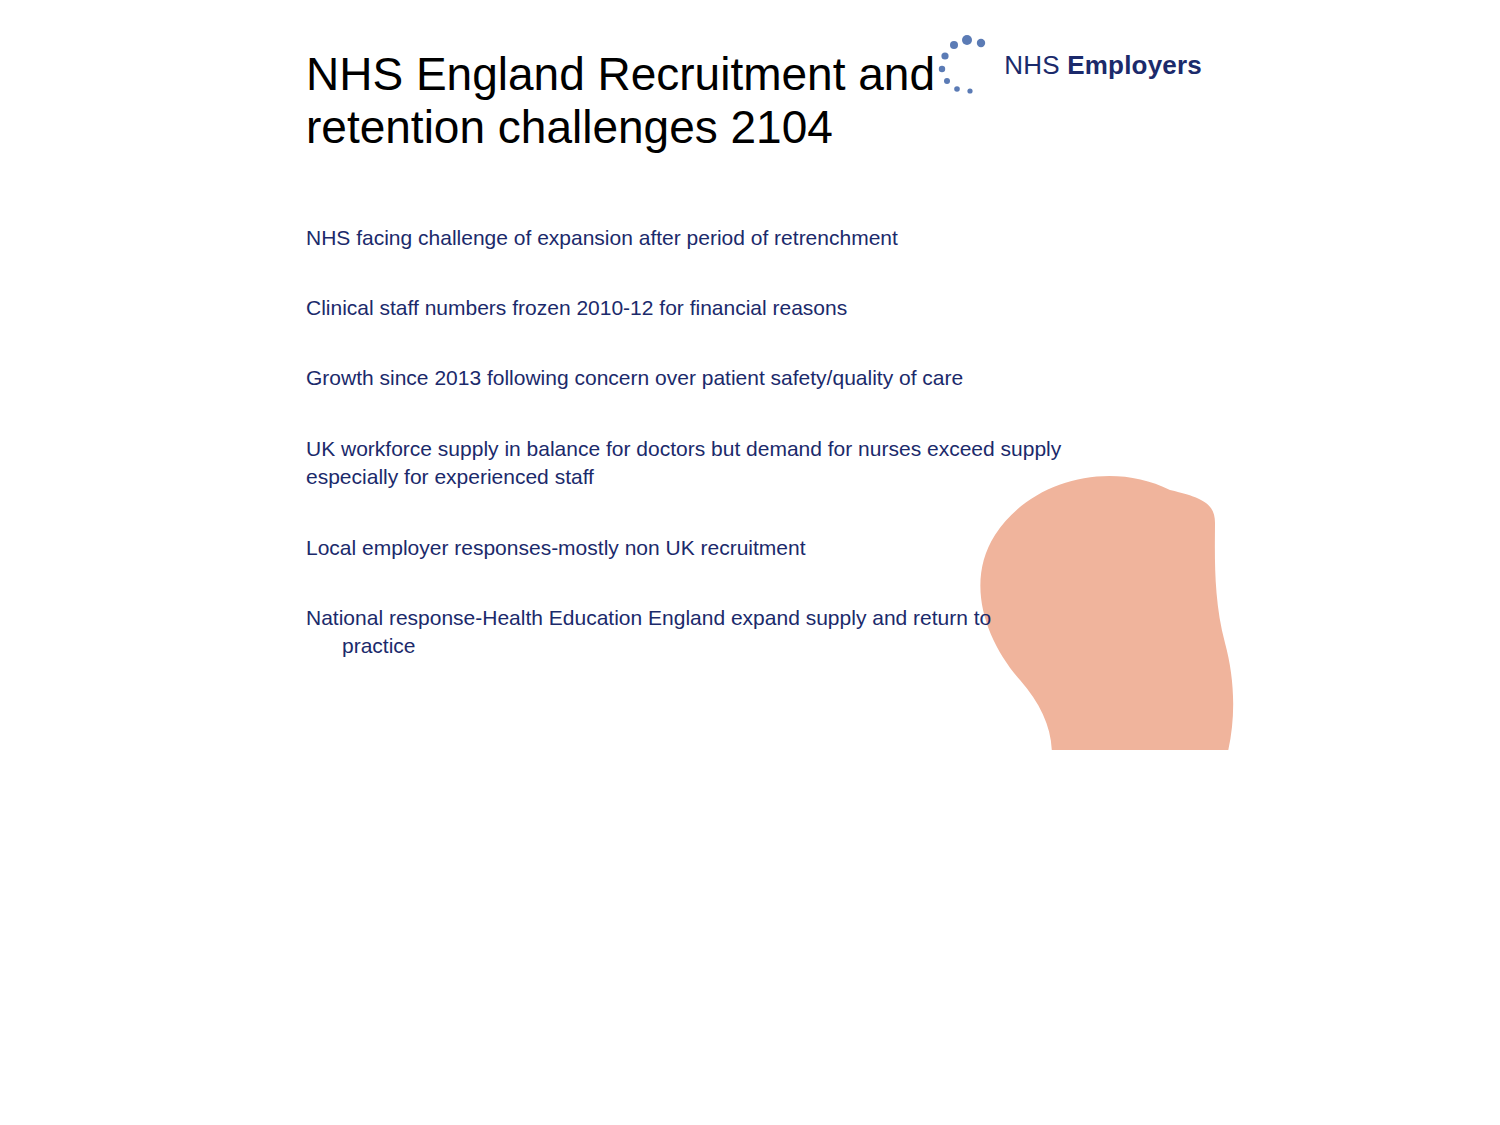NHS Employers
NHS England Recruitment and retention challenges 2104
NHS facing challenge of expansion after period of retrenchment
Clinical staff numbers frozen 2010-12 for financial reasons
Growth since 2013 following concern over patient safety/quality of care
UK workforce supply in balance for doctors but demand for nurses exceed supply especially for experienced staff
Local employer responses-mostly non UK recruitment
National response-Health Education England expand supply and return to practice